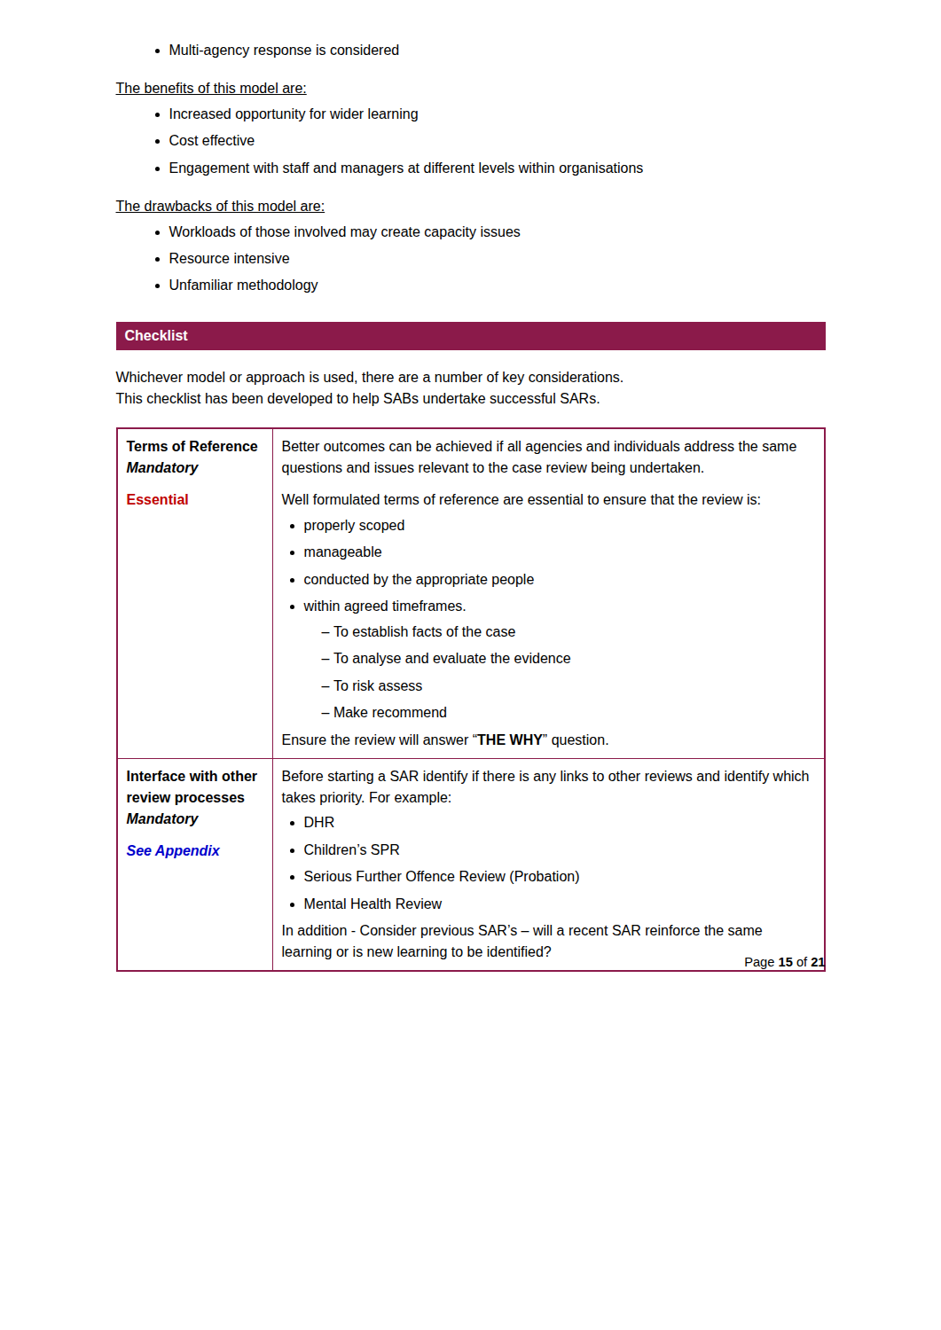Multi-agency response is considered
The benefits of this model are:
Increased opportunity for wider learning
Cost effective
Engagement with staff and managers at different levels within organisations
The drawbacks of this model are:
Workloads of those involved may create capacity issues
Resource intensive
Unfamiliar methodology
Checklist
Whichever model or approach is used, there are a number of key considerations.
This checklist has been developed to help SABs undertake successful SARs.
| Terms of Reference Mandatory Essential | Better outcomes can be achieved if all agencies and individuals address the same questions and issues relevant to the case review being undertaken. Well formulated terms of reference are essential to ensure that the review is: properly scoped manageable conducted by the appropriate people within agreed timeframes. To establish facts of the case To analyse and evaluate the evidence To risk assess Make recommend Ensure the review will answer “ THE WHY ” question. |
| Interface with other review processes Mandatory See Appendix | Before starting a SAR identify if there is any links to other reviews and identify which takes priority. For example: DHR Children’s SPR Serious Further Offence Review (Probation) Mental Health Review In addition - Consider previous SAR’s – will a recent SAR reinforce the same learning or is new learning to be identified? |
Page 15 of 21